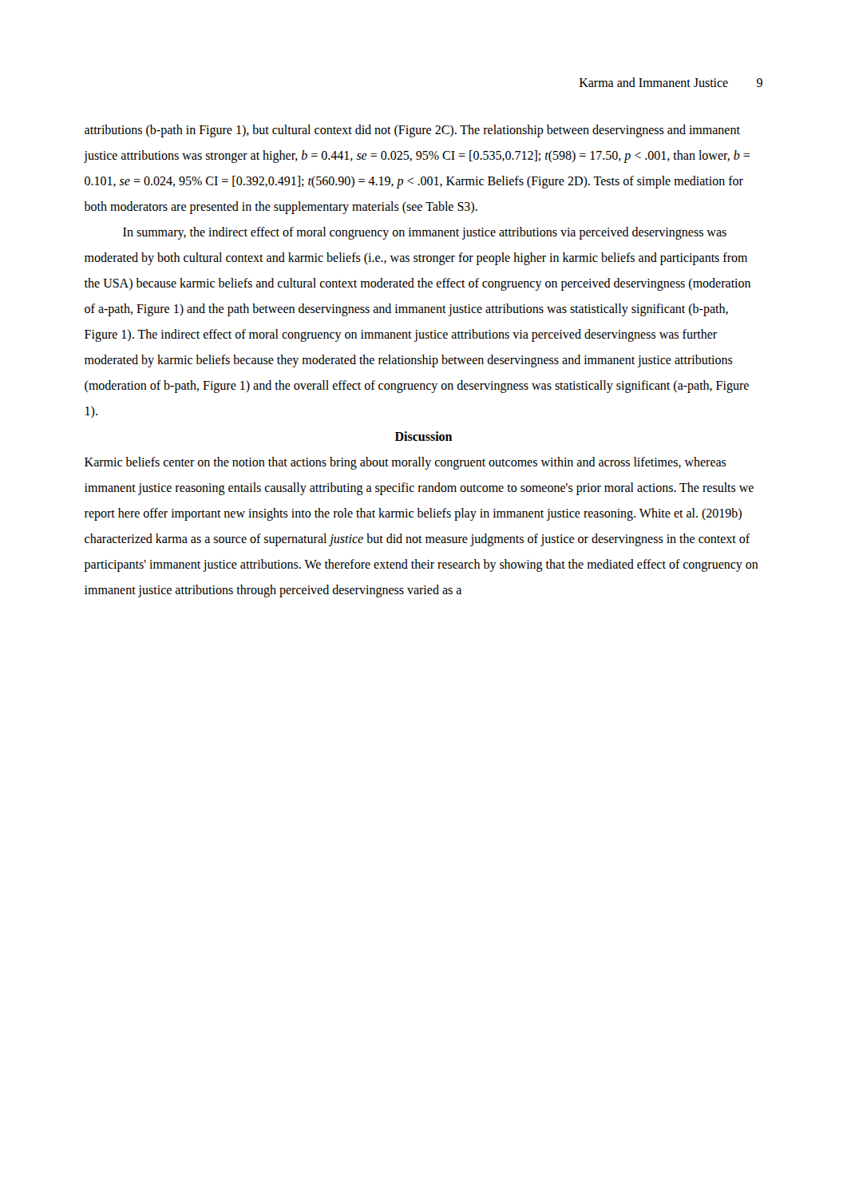Karma and Immanent Justice9
attributions (b-path in Figure 1), but cultural context did not (Figure 2C). The relationship between deservingness and immanent justice attributions was stronger at higher, b = 0.441, se = 0.025, 95% CI = [0.535,0.712]; t(598) = 17.50, p < .001, than lower, b = 0.101, se = 0.024, 95% CI = [0.392,0.491]; t(560.90) = 4.19, p < .001, Karmic Beliefs (Figure 2D). Tests of simple mediation for both moderators are presented in the supplementary materials (see Table S3).
In summary, the indirect effect of moral congruency on immanent justice attributions via perceived deservingness was moderated by both cultural context and karmic beliefs (i.e., was stronger for people higher in karmic beliefs and participants from the USA) because karmic beliefs and cultural context moderated the effect of congruency on perceived deservingness (moderation of a-path, Figure 1) and the path between deservingness and immanent justice attributions was statistically significant (b-path, Figure 1). The indirect effect of moral congruency on immanent justice attributions via perceived deservingness was further moderated by karmic beliefs because they moderated the relationship between deservingness and immanent justice attributions (moderation of b-path, Figure 1) and the overall effect of congruency on deservingness was statistically significant (a-path, Figure 1).
Discussion
Karmic beliefs center on the notion that actions bring about morally congruent outcomes within and across lifetimes, whereas immanent justice reasoning entails causally attributing a specific random outcome to someone's prior moral actions. The results we report here offer important new insights into the role that karmic beliefs play in immanent justice reasoning. White et al. (2019b) characterized karma as a source of supernatural justice but did not measure judgments of justice or deservingness in the context of participants' immanent justice attributions. We therefore extend their research by showing that the mediated effect of congruency on immanent justice attributions through perceived deservingness varied as a